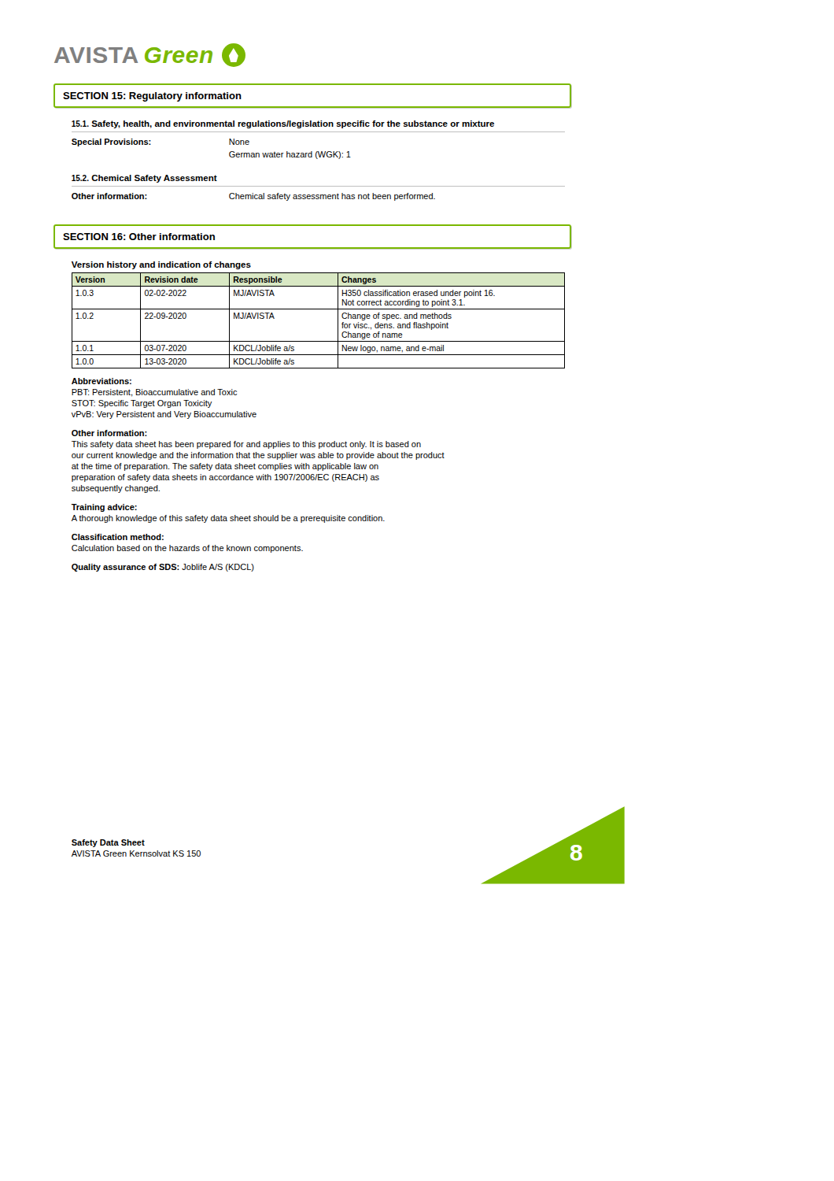AVISTA Green
SECTION 15: Regulatory information
15.1. Safety, health, and environmental regulations/legislation specific for the substance or mixture
Special Provisions:
None
German water hazard (WGK): 1
15.2. Chemical Safety Assessment
Other information:
Chemical safety assessment has not been performed.
SECTION 16: Other information
Version history and indication of changes
| Version | Revision date | Responsible | Changes |
| --- | --- | --- | --- |
| 1.0.3 | 02-02-2022 | MJ/AVISTA | H350 classification erased under point 16. Not correct according to point 3.1. |
| 1.0.2 | 22-09-2020 | MJ/AVISTA | Change of spec. and methods for visc., dens. and flashpoint Change of name |
| 1.0.1 | 03-07-2020 | KDCL/Joblife a/s | New logo, name, and e-mail |
| 1.0.0 | 13-03-2020 | KDCL/Joblife a/s | |
Abbreviations:
PBT: Persistent, Bioaccumulative and Toxic
STOT: Specific Target Organ Toxicity
vPvB: Very Persistent and Very Bioaccumulative
Other information:
This safety data sheet has been prepared for and applies to this product only. It is based on
our current knowledge and the information that the supplier was able to provide about the product
at the time of preparation. The safety data sheet complies with applicable law on
preparation of safety data sheets in accordance with 1907/2006/EC (REACH) as
subsequently changed.
Training advice:
A thorough knowledge of this safety data sheet should be a prerequisite condition.
Classification method:
Calculation based on the hazards of the known components.
Quality assurance of SDS: Joblife A/S (KDCL)
Safety Data Sheet
AVISTA Green Kernsolvat KS 150
8